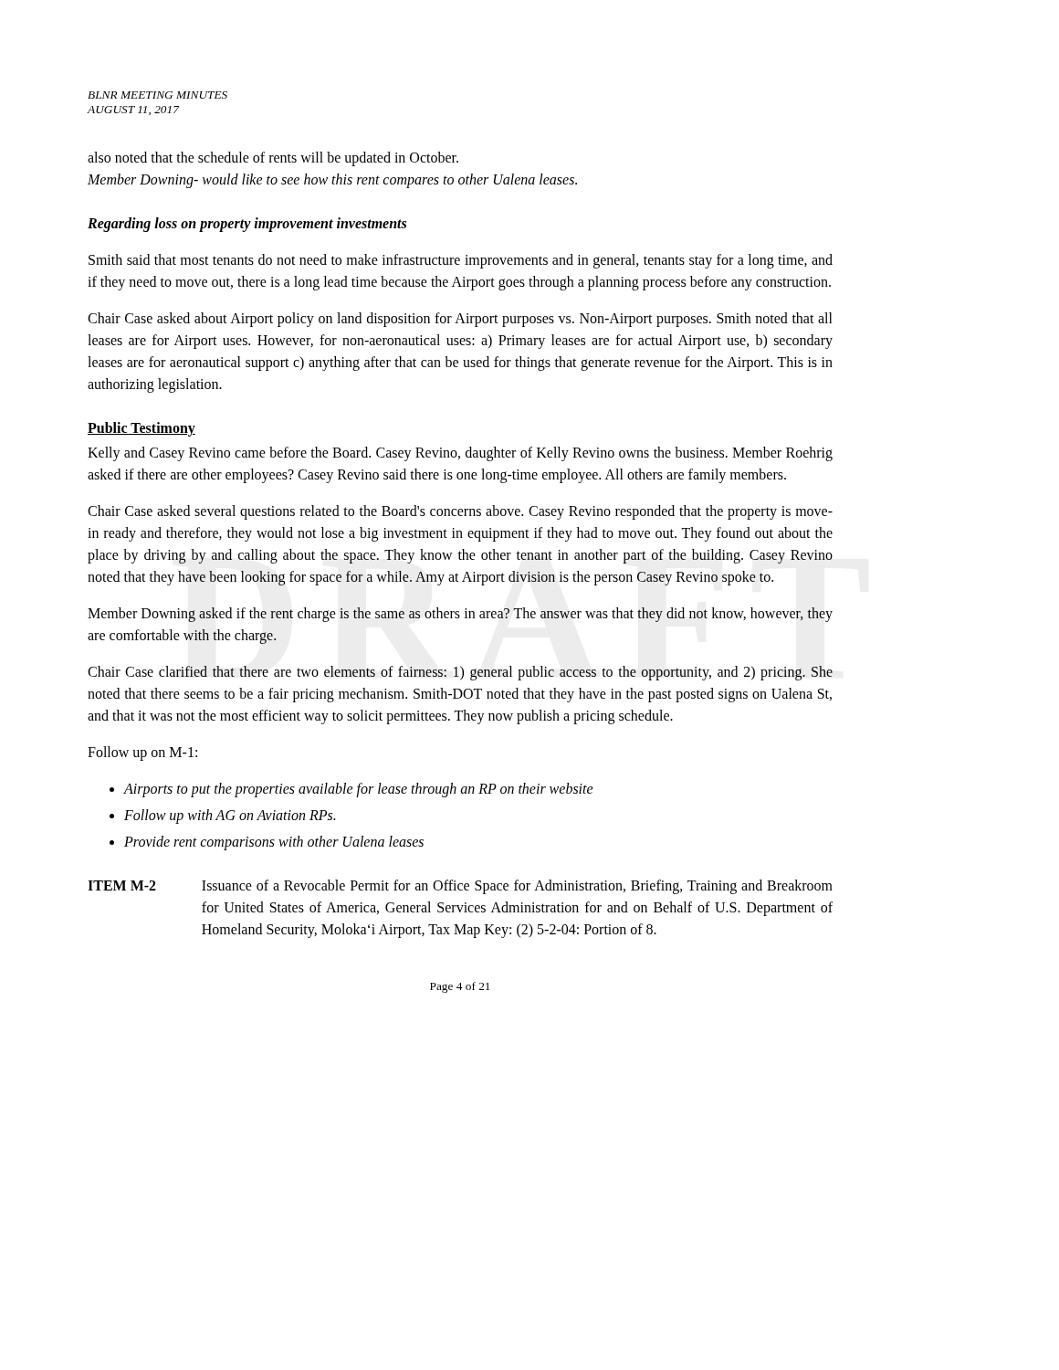DRAFT
BLNR MEETING MINUTES
AUGUST 11, 2017
also noted that the schedule of rents will be updated in October.
Member Downing- would like to see how this rent compares to other Ualena leases.
Regarding loss on property improvement investments
Smith said that most tenants do not need to make infrastructure improvements and in general, tenants stay for a long time, and if they need to move out, there is a long lead time because the Airport goes through a planning process before any construction.
Chair Case asked about Airport policy on land disposition for Airport purposes vs. Non-Airport purposes. Smith noted that all leases are for Airport uses. However, for non-aeronautical uses: a) Primary leases are for actual Airport use, b) secondary leases are for aeronautical support c) anything after that can be used for things that generate revenue for the Airport. This is in authorizing legislation.
Public Testimony
Kelly and Casey Revino came before the Board. Casey Revino, daughter of Kelly Revino owns the business. Member Roehrig asked if there are other employees? Casey Revino said there is one long-time employee. All others are family members.
Chair Case asked several questions related to the Board's concerns above. Casey Revino responded that the property is move-in ready and therefore, they would not lose a big investment in equipment if they had to move out. They found out about the place by driving by and calling about the space. They know the other tenant in another part of the building. Casey Revino noted that they have been looking for space for a while. Amy at Airport division is the person Casey Revino spoke to.
Member Downing asked if the rent charge is the same as others in area? The answer was that they did not know, however, they are comfortable with the charge.
Chair Case clarified that there are two elements of fairness: 1) general public access to the opportunity, and 2) pricing. She noted that there seems to be a fair pricing mechanism. Smith-DOT noted that they have in the past posted signs on Ualena St, and that it was not the most efficient way to solicit permittees. They now publish a pricing schedule.
Follow up on M-1:
Airports to put the properties available for lease through an RP on their website
Follow up with AG on Aviation RPs.
Provide rent comparisons with other Ualena leases
ITEM M-2
Issuance of a Revocable Permit for an Office Space for Administration, Briefing, Training and Breakroom for United States of America, General Services Administration for and on Behalf of U.S. Department of Homeland Security, Molokaʻi Airport, Tax Map Key: (2) 5-2-04: Portion of 8.
Page 4 of 21